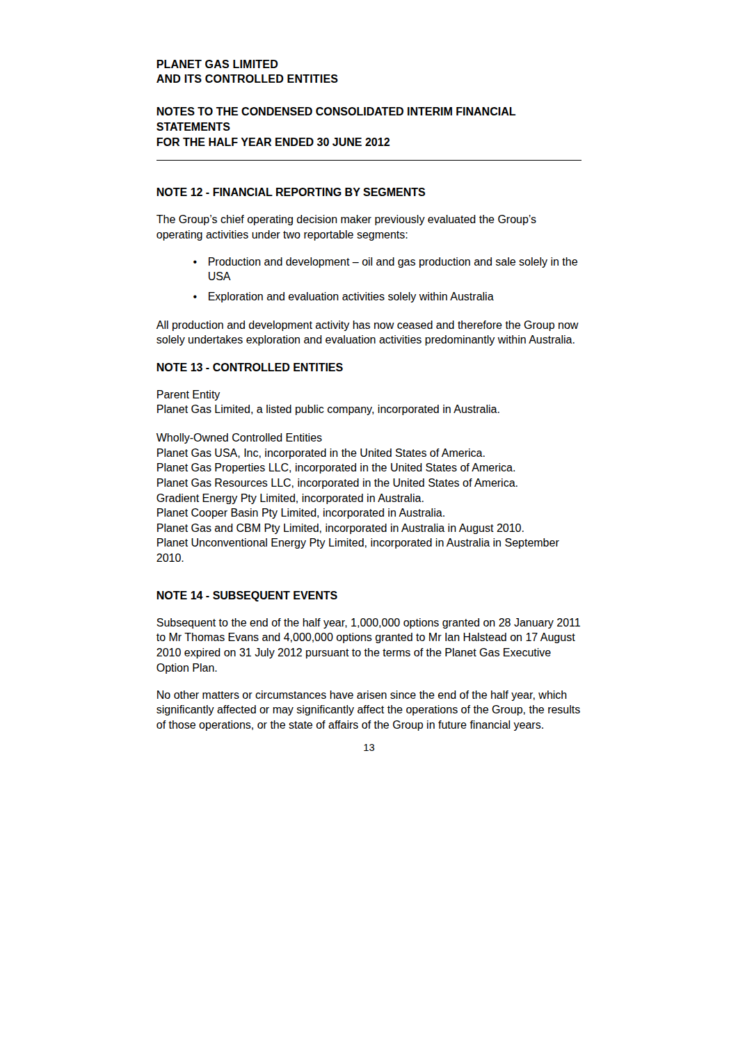PLANET GAS LIMITED
AND ITS CONTROLLED ENTITIES
NOTES TO THE CONDENSED CONSOLIDATED INTERIM FINANCIAL STATEMENTS
FOR THE HALF YEAR ENDED 30 JUNE 2012
NOTE 12 - FINANCIAL REPORTING BY SEGMENTS
The Group’s chief operating decision maker previously evaluated the Group’s operating activities under two reportable segments:
Production and development – oil and gas production and sale solely in the USA
Exploration and evaluation activities solely within Australia
All production and development activity has now ceased and therefore the Group now solely undertakes exploration and evaluation activities predominantly within Australia.
NOTE 13 - CONTROLLED ENTITIES
Parent Entity
Planet Gas Limited, a listed public company, incorporated in Australia.
Wholly-Owned Controlled Entities
Planet Gas USA, Inc, incorporated in the United States of America.
Planet Gas Properties LLC, incorporated in the United States of America.
Planet Gas Resources LLC, incorporated in the United States of America.
Gradient Energy Pty Limited, incorporated in Australia.
Planet Cooper Basin Pty Limited, incorporated in Australia.
Planet Gas and CBM Pty Limited, incorporated in Australia in August 2010.
Planet Unconventional Energy Pty Limited, incorporated in Australia in September 2010.
NOTE 14 - SUBSEQUENT EVENTS
Subsequent to the end of the half year, 1,000,000 options granted on 28 January 2011 to Mr Thomas Evans and 4,000,000 options granted to Mr Ian Halstead on 17 August 2010 expired on 31 July 2012 pursuant to the terms of the Planet Gas Executive Option Plan.
No other matters or circumstances have arisen since the end of the half year, which significantly affected or may significantly affect the operations of the Group, the results of those operations, or the state of affairs of the Group in future financial years.
13